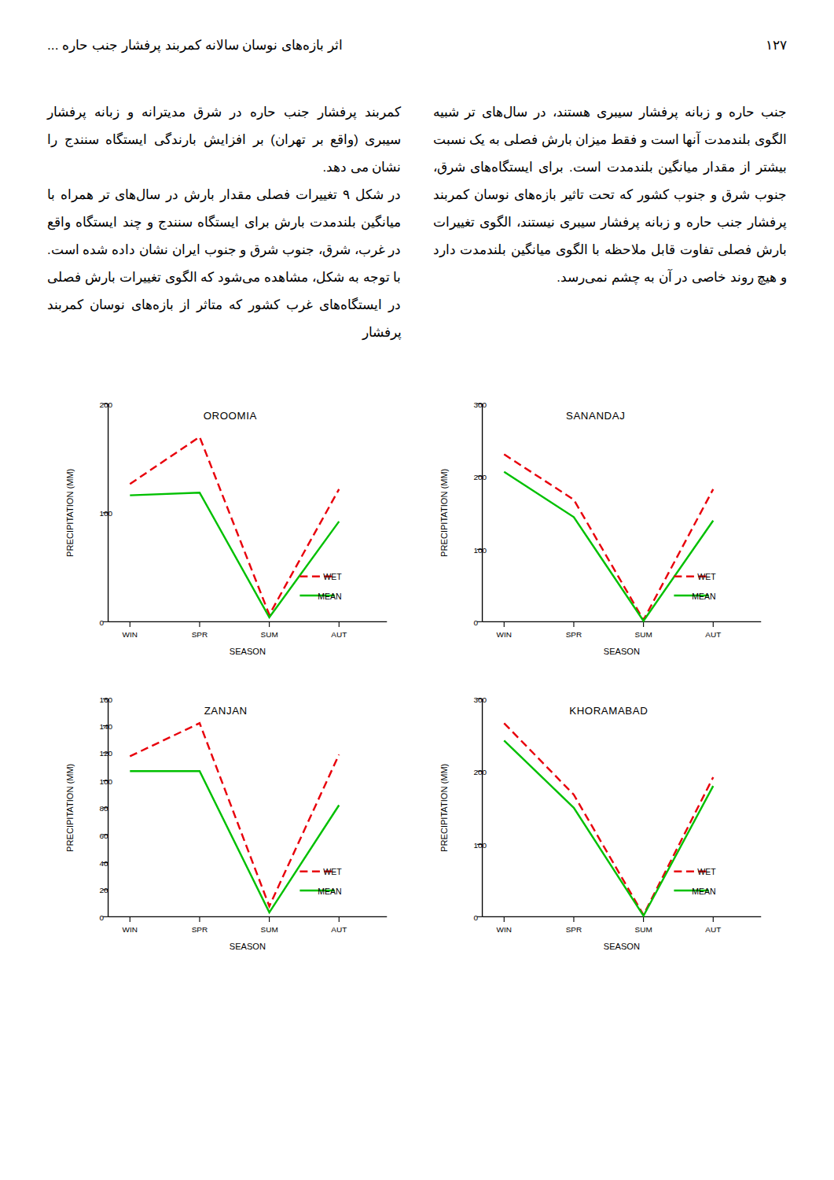۱۲۷ اثر بازه‌های نوسان سالانه کمربند پرفشار جنب حاره ...
جنب حاره و زبانه پرفشار سیبری هستند، در سال‌های تر شبیه الگوی بلندمدت آنها است و فقط میزان بارش فصلی به یک نسبت بیشتر از مقدار میانگین بلندمدت است. برای ایستگاه‌های شرق، جنوب شرق و جنوب کشور که تحت تاثیر بازه‌های نوسان کمربند پرفشار جنب حاره و زبانه پرفشار سیبری نیستند، الگوی تغییرات بارش فصلی تفاوت قابل ملاحظه با الگوی میانگین بلندمدت دارد و هیچ روند خاصی در آن به چشم نمی‌رسد.
کمربند پرفشار جنب حاره در شرق مدیترانه و زبانه پرفشار سیبری (واقع بر تهران) بر افزایش بارندگی ایستگاه سنندج را نشان می دهد.
در شکل ۹ تغییرات فصلی مقدار بارش در سال‌های تر همراه با میانگین بلندمدت بارش برای ایستگاه سنندج و چند ایستگاه واقع در غرب، شرق، جنوب شرق و جنوب ایران نشان داده شده است. با توجه به شکل، مشاهده می‌شود که الگوی تغییرات بارش فصلی در ایستگاه‌های غرب کشور که متاثر از بازه‌های نوسان کمربند پرفشار
0 100 200 300 WIN SPR SUM AUT SEASON PRECIPITATION (MM) SANANDAJ WET MEAN
0 100 200 WIN SPR SUM AUT SEASON PRECIPITATION (MM) OROOMIA WET MEAN
0 100 200 300 WIN SPR SUM AUT SEASON PRECIPITATION (MM) KHORAMABAD WET MEAN
0 20 40 60 80 100 120 140 160 WIN SPR SUM AUT SEASON PRECIPITATION (MM) ZANJAN WET MEAN